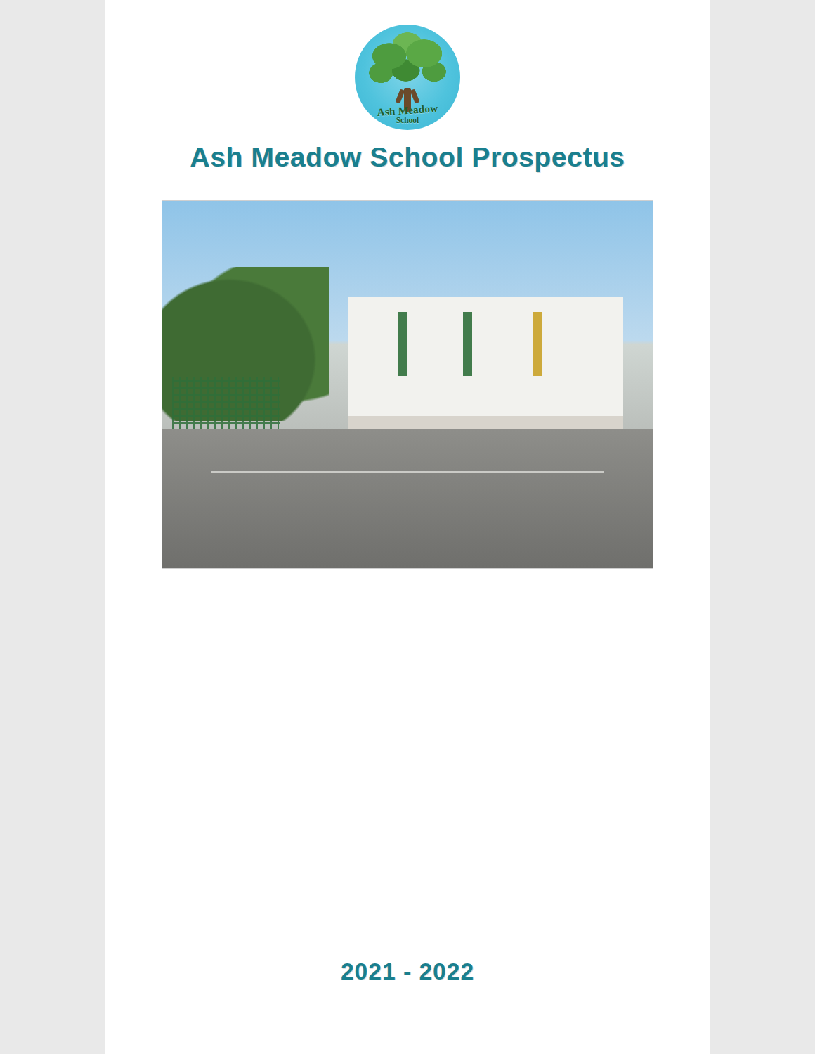Ash Meadow School
Ash Meadow School Prospectus
2021 - 2022